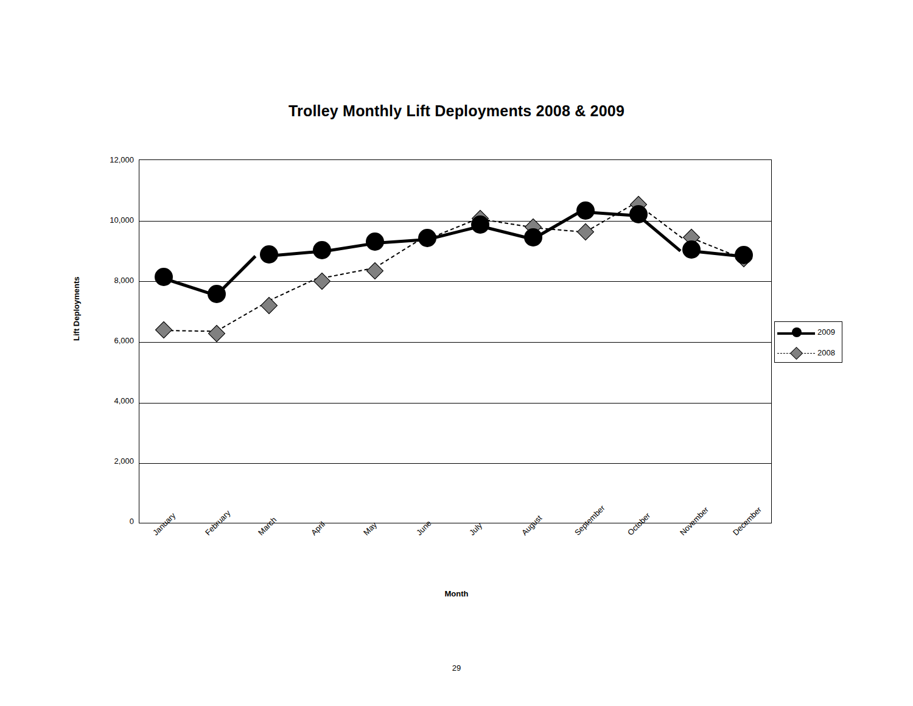Trolley Monthly Lift Deployments 2008 & 2009
12,000
10,000
8,000
6,000
4,000
2,000
0
Lift Deployments
January
February
March
April
May
June
July
August
September
October
November
December
Month
2009
2008
29